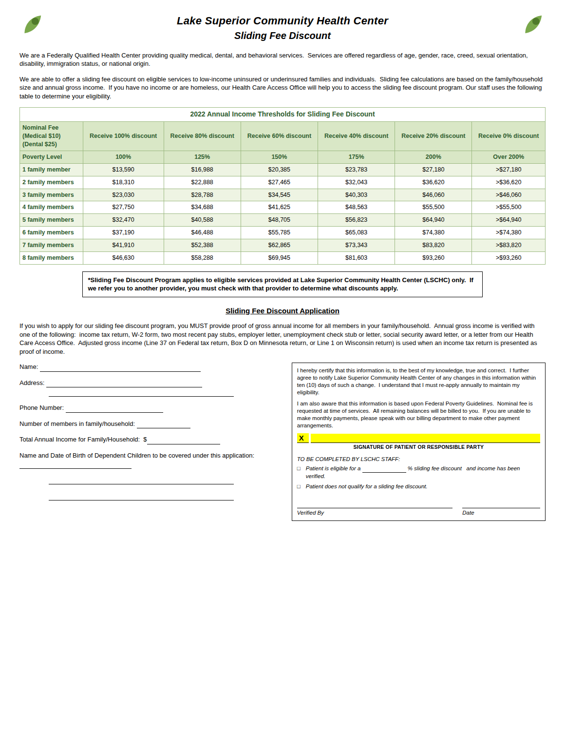Lake Superior Community Health Center
Sliding Fee Discount
We are a Federally Qualified Health Center providing quality medical, dental, and behavioral services. Services are offered regardless of age, gender, race, creed, sexual orientation, disability, immigration status, or national origin.
We are able to offer a sliding fee discount on eligible services to low-income uninsured or underinsured families and individuals. Sliding fee calculations are based on the family/household size and annual gross income. If you have no income or are homeless, our Health Care Access Office will help you to access the sliding fee discount program. Our staff uses the following table to determine your eligibility.
2022 Annual Income Thresholds for Sliding Fee Discount
| Nominal Fee (Medical $10) (Dental $25) | Receive 100% discount | Receive 80% discount | Receive 60% discount | Receive 40% discount | Receive 20% discount | Receive 0% discount |
| --- | --- | --- | --- | --- | --- | --- |
| Poverty Level | 100% | 125% | 150% | 175% | 200% | Over 200% |
| 1 family member | $13,590 | $16,988 | $20,385 | $23,783 | $27,180 | >$27,180 |
| 2 family members | $18,310 | $22,888 | $27,465 | $32,043 | $36,620 | >$36,620 |
| 3 family members | $23,030 | $28,788 | $34,545 | $40,303 | $46,060 | >$46,060 |
| 4 family members | $27,750 | $34,688 | $41,625 | $48,563 | $55,500 | >$55,500 |
| 5 family members | $32,470 | $40,588 | $48,705 | $56,823 | $64,940 | >$64,940 |
| 6 family members | $37,190 | $46,488 | $55,785 | $65,083 | $74,380 | >$74,380 |
| 7 family members | $41,910 | $52,388 | $62,865 | $73,343 | $83,820 | >$83,820 |
| 8 family members | $46,630 | $58,288 | $69,945 | $81,603 | $93,260 | >$93,260 |
*Sliding Fee Discount Program applies to eligible services provided at Lake Superior Community Health Center (LSCHC) only. If we refer you to another provider, you must check with that provider to determine what discounts apply.
Sliding Fee Discount Application
If you wish to apply for our sliding fee discount program, you MUST provide proof of gross annual income for all members in your family/household. Annual gross income is verified with one of the following: income tax return, W-2 form, two most recent pay stubs, employer letter, unemployment check stub or letter, social security award letter, or a letter from our Health Care Access Office. Adjusted gross income (Line 37 on Federal tax return, Box D on Minnesota return, or Line 1 on Wisconsin return) is used when an income tax return is presented as proof of income.
Name:
Address:
Phone Number:
Number of members in family/household:
Total Annual Income for Family/Household: $
Name and Date of Birth of Dependent Children to be covered under this application:
I hereby certify that this information is, to the best of my knowledge, true and correct. I further agree to notify Lake Superior Community Health Center of any changes in this information within ten (10) days of such a change. I understand that I must re-apply annually to maintain my eligibility.
I am also aware that this information is based upon Federal Poverty Guidelines. Nominal fee is requested at time of services. All remaining balances will be billed to you. If you are unable to make monthly payments, please speak with our billing department to make other payment arrangements.
X
SIGNATURE OF PATIENT OR RESPONSIBLE PARTY
TO BE COMPLETED BY LSCHC STAFF:
Patient is eligible for a % sliding fee discount and income has been verified.
Patient does not qualify for a sliding fee discount.
Verified By
Date